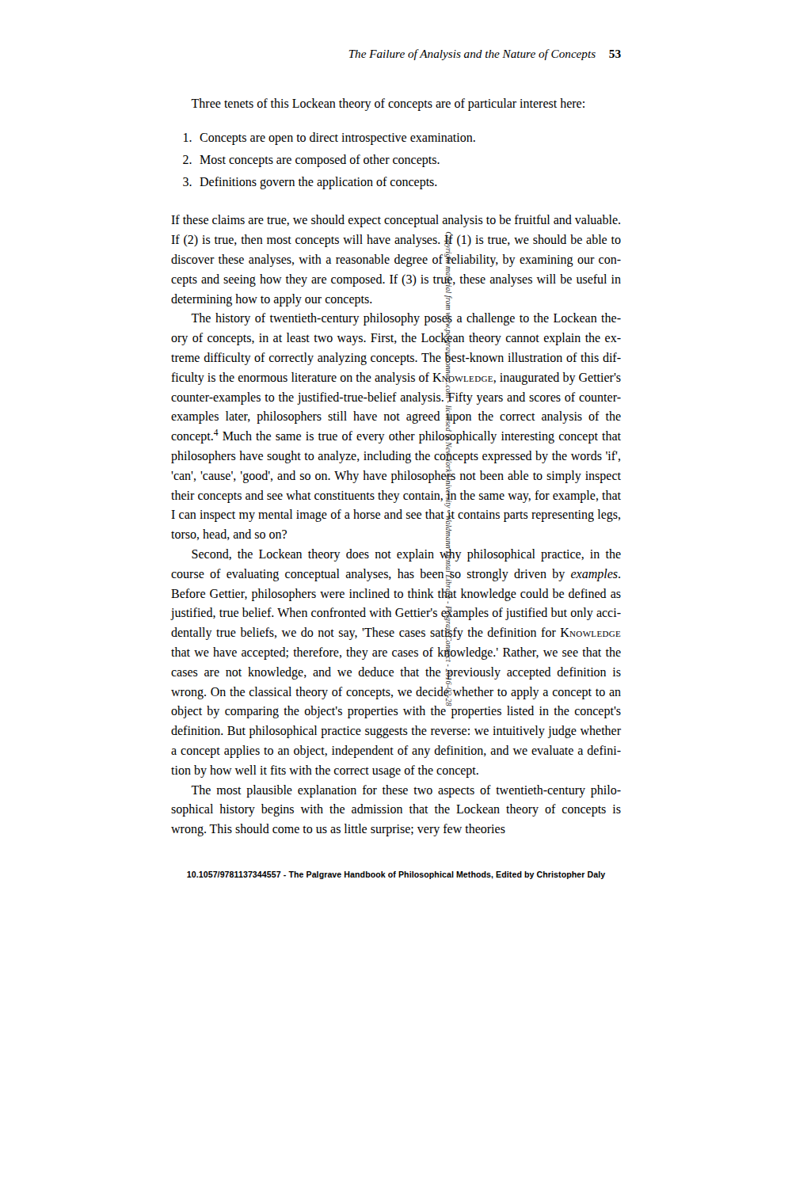The Failure of Analysis and the Nature of Concepts 53
Three tenets of this Lockean theory of concepts are of particular interest here:
Concepts are open to direct introspective examination.
Most concepts are composed of other concepts.
Definitions govern the application of concepts.
If these claims are true, we should expect conceptual analysis to be fruitful and valuable. If (2) is true, then most concepts will have analyses. If (1) is true, we should be able to discover these analyses, with a reasonable degree of reliability, by examining our concepts and seeing how they are composed. If (3) is true, these analyses will be useful in determining how to apply our concepts.
The history of twentieth-century philosophy poses a challenge to the Lockean theory of concepts, in at least two ways. First, the Lockean theory cannot explain the extreme difficulty of correctly analyzing concepts. The best-known illustration of this difficulty is the enormous literature on the analysis of Knowledge, inaugurated by Gettier's counter-examples to the justified-true-belief analysis. Fifty years and scores of counter-examples later, philosophers still have not agreed upon the correct analysis of the concept.4 Much the same is true of every other philosophically interesting concept that philosophers have sought to analyze, including the concepts expressed by the words 'if', 'can', 'cause', 'good', and so on. Why have philosophers not been able to simply inspect their concepts and see what constituents they contain, in the same way, for example, that I can inspect my mental image of a horse and see that it contains parts representing legs, torso, head, and so on?
Second, the Lockean theory does not explain why philosophical practice, in the course of evaluating conceptual analyses, has been so strongly driven by examples. Before Gettier, philosophers were inclined to think that knowledge could be defined as justified, true belief. When confronted with Gettier's examples of justified but only accidentally true beliefs, we do not say, 'These cases satisfy the definition for Knowledge that we have accepted; therefore, they are cases of knowledge.' Rather, we see that the cases are not knowledge, and we deduce that the previously accepted definition is wrong. On the classical theory of concepts, we decide whether to apply a concept to an object by comparing the object's properties with the properties listed in the concept's definition. But philosophical practice suggests the reverse: we intuitively judge whether a concept applies to an object, independent of any definition, and we evaluate a definition by how well it fits with the correct usage of the concept.
The most plausible explanation for these two aspects of twentieth-century philosophical history begins with the admission that the Lockean theory of concepts is wrong. This should come to us as little surprise; very few theories
Copyright material from www.palgraveconnect.com - licensed to New York University - Waldmann Dental Library - PalgraveConnect - 2016-02-28
10.1057/9781137344557 - The Palgrave Handbook of Philosophical Methods, Edited by Christopher Daly